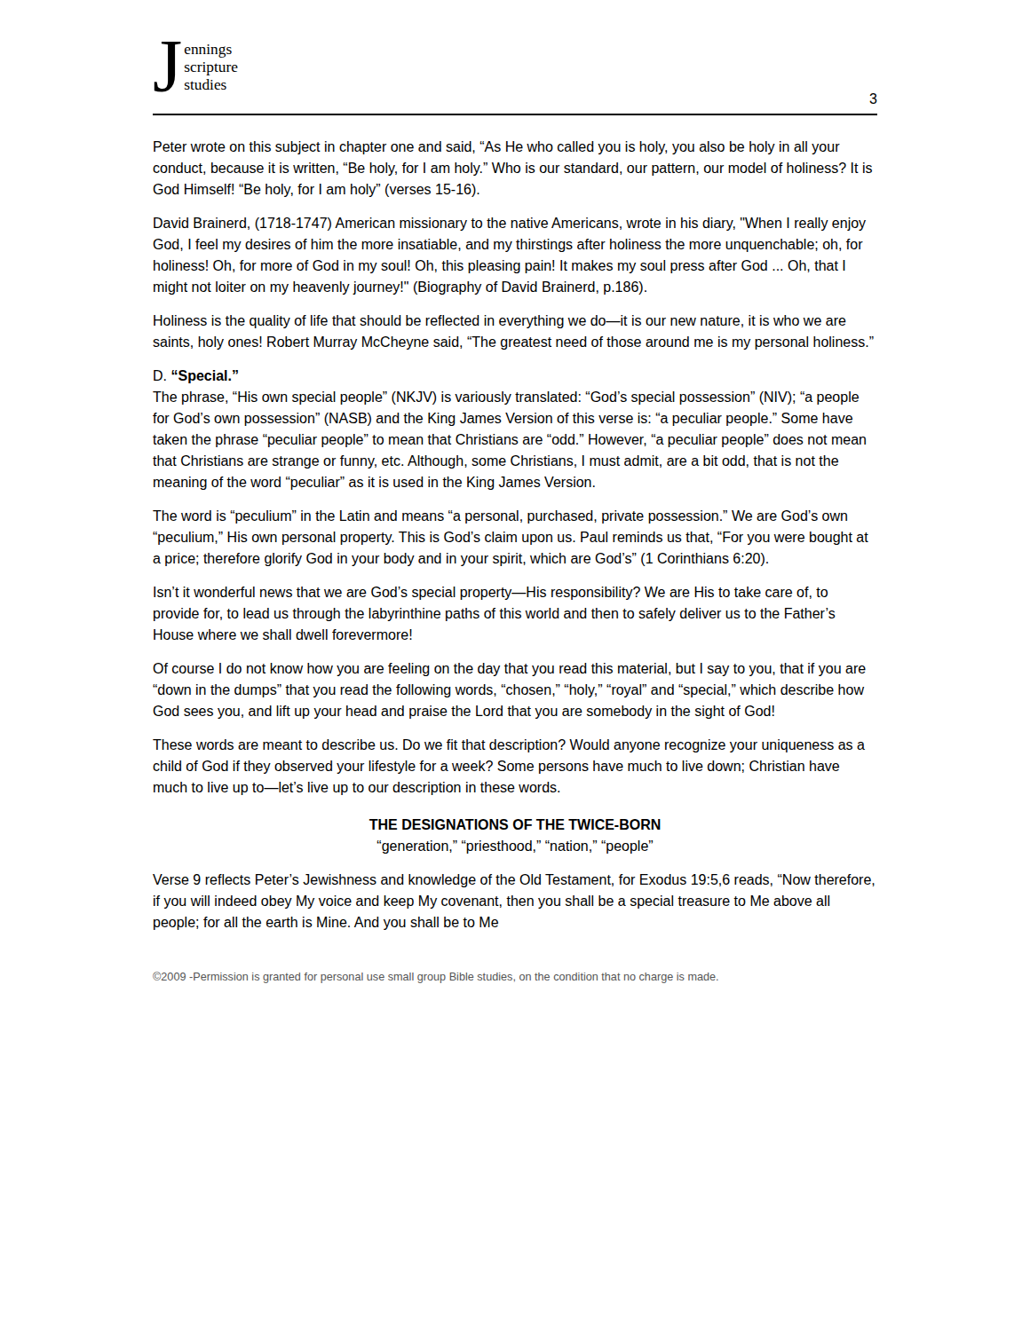J
ennings scripture studies
3
Peter wrote on this subject in chapter one and said, “As He who called you is holy, you also be holy in all your conduct, because it is written, “Be holy, for I am holy.” Who is our standard, our pattern, our model of holiness? It is God Himself! “Be holy, for I am holy” (verses 15-16).
David Brainerd, (1718-1747) American missionary to the native Americans, wrote in his diary, "When I really enjoy God, I feel my desires of him the more insatiable, and my thirstings after holiness the more unquenchable; oh, for holiness! Oh, for more of God in my soul! Oh, this pleasing pain! It makes my soul press after God ... Oh, that I might not loiter on my heavenly journey!" (Biography of David Brainerd, p.186).
Holiness is the quality of life that should be reflected in everything we do—it is our new nature, it is who we are saints, holy ones! Robert Murray McCheyne said, “The greatest need of those around me is my personal holiness.”
D. “Special.”
The phrase, “His own special people” (NKJV) is variously translated: “God’s special possession” (NIV); “a people for God’s own possession” (NASB) and the King James Version of this verse is: “a peculiar people.” Some have taken the phrase “peculiar people” to mean that Christians are “odd.” However, “a peculiar people” does not mean that Christians are strange or funny, etc. Although, some Christians, I must admit, are a bit odd, that is not the meaning of the word “peculiar” as it is used in the King James Version.
The word is “peculium” in the Latin and means “a personal, purchased, private possession.” We are God’s own “peculium,” His own personal property. This is God’s claim upon us. Paul reminds us that, “For you were bought at a price; therefore glorify God in your body and in your spirit, which are God’s” (1 Corinthians 6:20).
Isn’t it wonderful news that we are God’s special property—His responsibility? We are His to take care of, to provide for, to lead us through the labyrinthine paths of this world and then to safely deliver us to the Father’s House where we shall dwell forevermore!
Of course I do not know how you are feeling on the day that you read this material, but I say to you, that if you are “down in the dumps” that you read the following words, “chosen,” “holy,” “royal” and “special,” which describe how God sees you, and lift up your head and praise the Lord that you are somebody in the sight of God!
These words are meant to describe us. Do we fit that description? Would anyone recognize your uniqueness as a child of God if they observed your lifestyle for a week? Some persons have much to live down; Christian have much to live up to—let’s live up to our description in these words.
The Designations of the Twice-Born
“generation,” “priesthood,” “nation,” “people”
Verse 9 reflects Peter’s Jewishness and knowledge of the Old Testament, for Exodus 19:5,6 reads, “Now therefore, if you will indeed obey My voice and keep My covenant, then you shall be a special treasure to Me above all people; for all the earth is Mine. And you shall be to Me
©2009 -Permission is granted for personal use small group Bible studies, on the condition that no charge is made.